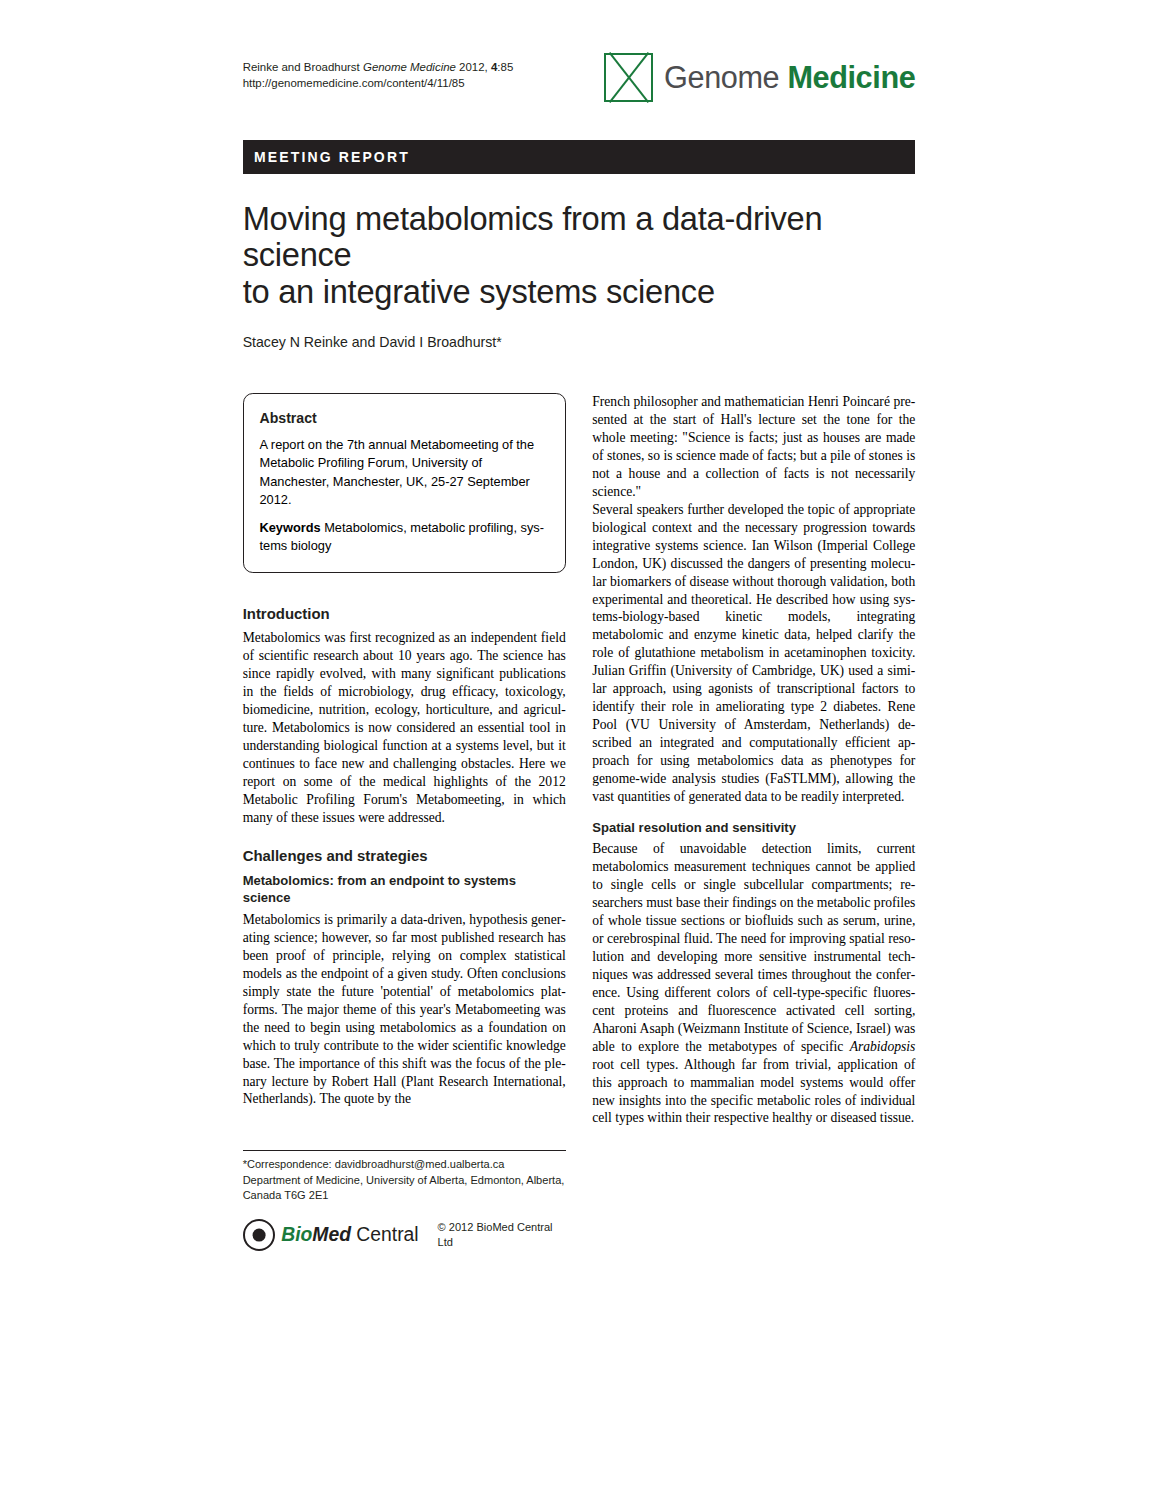Reinke and Broadhurst Genome Medicine 2012, 4:85
http://genomemedicine.com/content/4/11/85
Genome Medicine
MEETING REPORT
Moving metabolomics from a data-driven science
to an integrative systems science
Stacey N Reinke and David I Broadhurst*
Abstract
A report on the 7th annual Metabomeeting of the Metabolic Profiling Forum, University of Manchester, Manchester, UK, 25-27 September 2012.
Keywords Metabolomics, metabolic profiling, systems biology
Introduction
Metabolomics was first recognized as an independent field of scientific research about 10 years ago. The science has since rapidly evolved, with many significant publications in the fields of microbiology, drug efficacy, toxicology, biomedicine, nutrition, ecology, horticulture, and agriculture. Metabolomics is now considered an essential tool in understanding biological function at a systems level, but it continues to face new and challenging obstacles. Here we report on some of the medical highlights of the 2012 Metabolic Profiling Forum's Metabomeeting, in which many of these issues were addressed.
Challenges and strategies
Metabolomics: from an endpoint to systems science
Metabolomics is primarily a data-driven, hypothesis generating science; however, so far most published research has been proof of principle, relying on complex statistical models as the endpoint of a given study. Often conclusions simply state the future 'potential' of metabolomics platforms. The major theme of this year's Metabomeeting was the need to begin using metabolomics as a foundation on which to truly contribute to the wider scientific knowledge base. The importance of this shift was the focus of the plenary lecture by Robert Hall (Plant Research International, Netherlands). The quote by the
French philosopher and mathematician Henri Poincaré presented at the start of Hall's lecture set the tone for the whole meeting: "Science is facts; just as houses are made of stones, so is science made of facts; but a pile of stones is not a house and a collection of facts is not necessarily science."
Several speakers further developed the topic of appropriate biological context and the necessary progression towards integrative systems science. Ian Wilson (Imperial College London, UK) discussed the dangers of presenting molecular biomarkers of disease without thorough validation, both experimental and theoretical. He described how using systems-biology-based kinetic models, integrating metabolomic and enzyme kinetic data, helped clarify the role of glutathione metabolism in acetaminophen toxicity. Julian Griffin (University of Cambridge, UK) used a similar approach, using agonists of transcriptional factors to identify their role in ameliorating type 2 diabetes. Rene Pool (VU University of Amsterdam, Netherlands) described an integrated and computationally efficient approach for using metabolomics data as phenotypes for genome-wide analysis studies (FaSTLMM), allowing the vast quantities of generated data to be readily interpreted.
Spatial resolution and sensitivity
Because of unavoidable detection limits, current metabolomics measurement techniques cannot be applied to single cells or single subcellular compartments; researchers must base their findings on the metabolic profiles of whole tissue sections or biofluids such as serum, urine, or cerebrospinal fluid. The need for improving spatial resolution and developing more sensitive instrumental techniques was addressed several times throughout the conference. Using different colors of cell-type-specific fluorescent proteins and fluorescence activated cell sorting, Aharoni Asaph (Weizmann Institute of Science, Israel) was able to explore the metabotypes of specific Arabidopsis root cell types. Although far from trivial, application of this approach to mammalian model systems would offer new insights into the specific metabolic roles of individual cell types within their respective healthy or diseased tissue.
*Correspondence: davidbroadhurst@med.ualberta.ca
Department of Medicine, University of Alberta, Edmonton, Alberta, Canada T6G 2E1
Bio Med Central
© 2012 BioMed Central Ltd